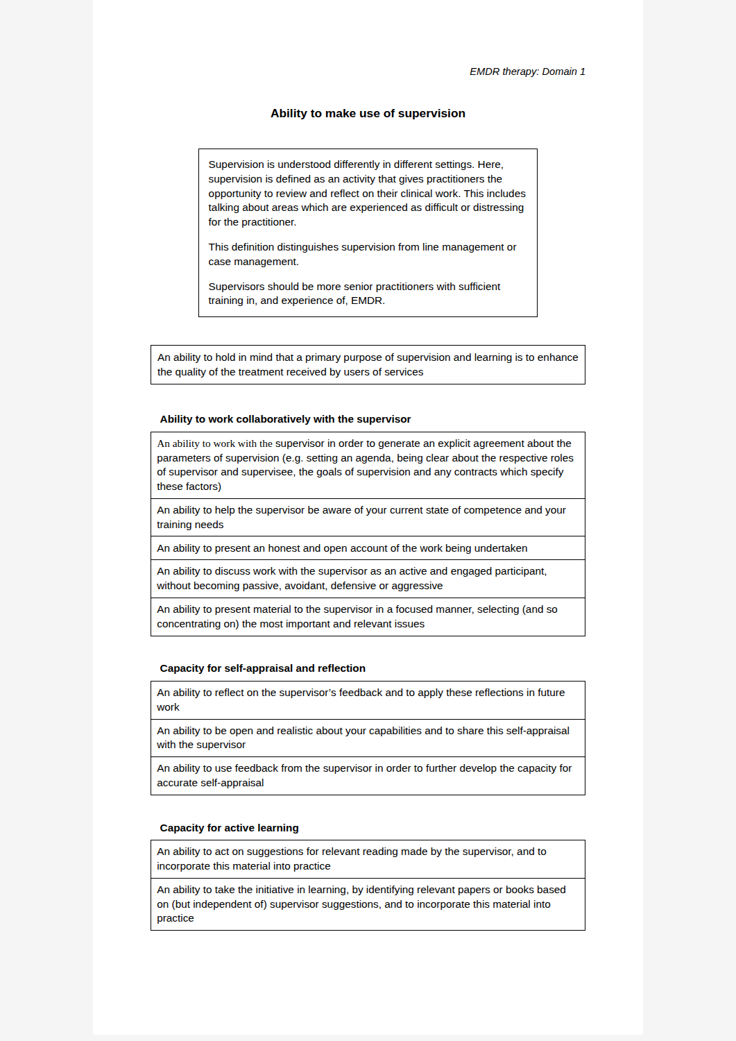EMDR therapy: Domain 1
Ability to make use of supervision
Supervision is understood differently in different settings. Here, supervision is defined as an activity that gives practitioners the opportunity to review and reflect on their clinical work. This includes talking about areas which are experienced as difficult or distressing for the practitioner.
This definition distinguishes supervision from line management or case management.
Supervisors should be more senior practitioners with sufficient training in, and experience of, EMDR.
An ability to hold in mind that a primary purpose of supervision and learning is to enhance the quality of the treatment received by users of services
Ability to work collaboratively with the supervisor
An ability to work with the supervisor in order to generate an explicit agreement about the parameters of supervision (e.g. setting an agenda, being clear about the respective roles of supervisor and supervisee, the goals of supervision and any contracts which specify these factors)
An ability to help the supervisor be aware of your current state of competence and your training needs
An ability to present an honest and open account of the work being undertaken
An ability to discuss work with the supervisor as an active and engaged participant, without becoming passive, avoidant, defensive or aggressive
An ability to present material to the supervisor in a focused manner, selecting (and so concentrating on) the most important and relevant issues
Capacity for self-appraisal and reflection
An ability to reflect on the supervisor’s feedback and to apply these reflections in future work
An ability to be open and realistic about your capabilities and to share this self-appraisal with the supervisor
An ability to use feedback from the supervisor in order to further develop the capacity for accurate self-appraisal
Capacity for active learning
An ability to act on suggestions for relevant reading made by the supervisor, and to incorporate this material into practice
An ability to take the initiative in learning, by identifying relevant papers or books based on (but independent of) supervisor suggestions, and to incorporate this material into practice